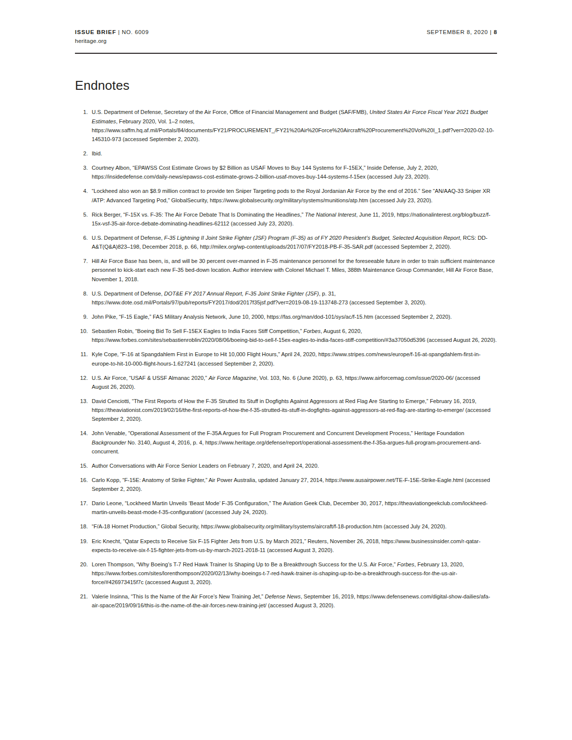ISSUE BRIEF | No. 6009
heritage.org
September 8, 2020 | 8
Endnotes
U.S. Department of Defense, Secretary of the Air Force, Office of Financial Management and Budget (SAF/FMB), United States Air Force Fiscal Year 2021 Budget Estimates, February 2020, Vol. 1–2 notes, https://www.saffm.hq.af.mil/Portals/84/documents/FY21/PROCUREMENT_/FY21%20Air%20Force%20Aircraft%20Procurement%20Vol%20I_1.pdf?ver=2020-02-10-145310-973 (accessed September 2, 2020).
Ibid.
Courtney Albon, “EPAWSS Cost Estimate Grows by $2 Billion as USAF Moves to Buy 144 Systems for F-15EX,” Inside Defense, July 2, 2020, https://insidedefense.com/daily-news/epawss-cost-estimate-grows-2-billion-usaf-moves-buy-144-systems-f-15ex (accessed July 23, 2020).
“Lockheed also won an $8.9 million contract to provide ten Sniper Targeting pods to the Royal Jordanian Air Force by the end of 2016.” See “AN/AAQ-33 Sniper XR /ATP: Advanced Targeting Pod,” GlobalSecurity, https://www.globalsecurity.org/military/systems/munitions/atp.htm (accessed July 23, 2020).
Rick Berger, “F-15X vs. F-35: The Air Force Debate That Is Dominating the Headlines,” The National Interest, June 11, 2019, https://nationalinterest.org/blog/buzz/f-15x-vsf-35-air-force-debate-dominating-headlines-62112 (accessed July 23, 2020).
U.S. Department of Defense, F-35 Lightning II Joint Strike Fighter (JSF) Program (F-35) as of FY 2020 President’s Budget, Selected Acquisition Report, RCS: DD-A&T(Q&A)823–198, December 2018, p. 66, http://milex.org/wp-content/uploads/2017/07/FY2018-PB-F-35-SAR.pdf (accessed September 2, 2020).
Hill Air Force Base has been, is, and will be 30 percent over-manned in F-35 maintenance personnel for the foreseeable future in order to train sufficient maintenance personnel to kick-start each new F-35 bed-down location. Author interview with Colonel Michael T. Miles, 388th Maintenance Group Commander, Hill Air Force Base, November 1, 2018.
U.S. Department of Defense, DOT&E FY 2017 Annual Report, F-35 Joint Strike Fighter (JSF), p. 31, https://www.dote.osd.mil/Portals/97/pub/reports/FY2017/dod/2017f35jsf.pdf?ver=2019-08-19-113748-273 (accessed September 3, 2020).
John Pike, “F-15 Eagle,” FAS Military Analysis Network, June 10, 2000, https://fas.org/man/dod-101/sys/ac/f-15.htm (accessed September 2, 2020).
Sebastien Robin, “Boeing Bid To Sell F-15EX Eagles to India Faces Stiff Competition,” Forbes, August 6, 2020, https://www.forbes.com/sites/sebastienroblin/2020/08/06/boeing-bid-to-sell-f-15ex-eagles-to-india-faces-stiff-competition/#3a37050d5396 (accessed August 26, 2020).
Kyle Cope, “F-16 at Spangdahlem First in Europe to Hit 10,000 Flight Hours,” April 24, 2020, https://www.stripes.com/news/europe/f-16-at-spangdahlem-first-in-europe-to-hit-10-000-flight-hours-1.627241 (accessed September 2, 2020).
U.S. Air Force, “USAF & USSF Almanac 2020,” Air Force Magazine, Vol. 103, No. 6 (June 2020), p. 63, https://www.airforcemag.com/issue/2020-06/ (accessed August 26, 2020).
David Cenciotti, “The First Reports of How the F-35 Strutted Its Stuff in Dogfights Against Aggressors at Red Flag Are Starting to Emerge,” February 16, 2019, https://theaviationist.com/2019/02/16/the-first-reports-of-how-the-f-35-strutted-its-stuff-in-dogfights-against-aggressors-at-red-flag-are-starting-to-emerge/ (accessed September 2, 2020).
John Venable, “Operational Assessment of the F-35A Argues for Full Program Procurement and Concurrent Development Process,” Heritage Foundation Backgrounder No. 3140, August 4, 2016, p. 4, https://www.heritage.org/defense/report/operational-assessment-the-f-35a-argues-full-program-procurement-and-concurrent.
Author Conversations with Air Force Senior Leaders on February 7, 2020, and April 24, 2020.
Carlo Kopp, “F-15E: Anatomy of Strike Fighter,” Air Power Australia, updated January 27, 2014, https://www.ausairpower.net/TE-F-15E-Strike-Eagle.html (accessed September 2, 2020).
Dario Leone, “Lockheed Martin Unveils ‘Beast Mode’ F-35 Configuration,” The Aviation Geek Club, December 30, 2017, https://theaviationgeekclub.com/lockheed-martin-unveils-beast-mode-f-35-configuration/ (accessed July 24, 2020).
“F/A-18 Hornet Production,” Global Security, https://www.globalsecurity.org/military/systems/aircraft/f-18-production.htm (accessed July 24, 2020).
Eric Knecht, “Qatar Expects to Receive Six F-15 Fighter Jets from U.S. by March 2021,” Reuters, November 26, 2018, https://www.businessinsider.com/r-qatar-expects-to-receive-six-f-15-fighter-jets-from-us-by-march-2021-2018-11 (accessed August 3, 2020).
Loren Thompson, “Why Boeing’s T-7 Red Hawk Trainer Is Shaping Up to Be a Breakthrough Success for the U.S. Air Force,” Forbes, February 13, 2020, https://www.forbes.com/sites/lorenthompson/2020/02/13/why-boeings-t-7-red-hawk-trainer-is-shaping-up-to-be-a-breakthrough-success-for-the-us-air-force/#426973415f7c (accessed August 3, 2020).
Valerie Insinna, “This Is the Name of the Air Force’s New Training Jet,” Defense News, September 16, 2019, https://www.defensenews.com/digital-show-dailies/afa-air-space/2019/09/16/this-is-the-name-of-the-air-forces-new-training-jet/ (accessed August 3, 2020).